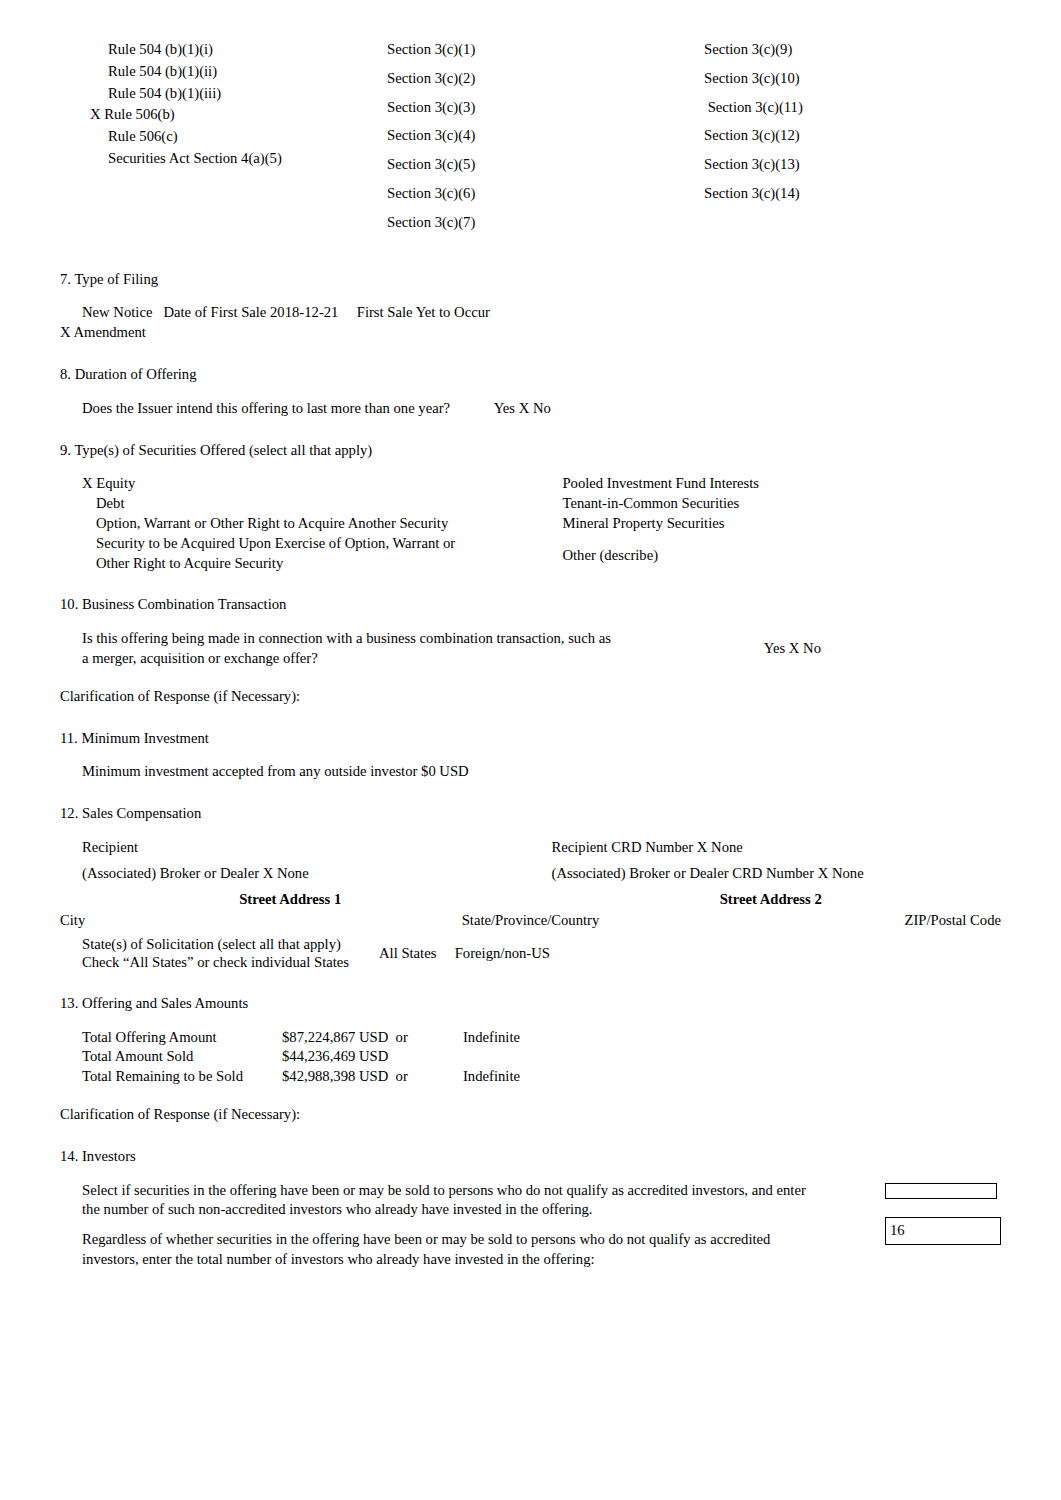Rule 504 (b)(1)(i)
Rule 504 (b)(1)(ii)
Rule 504 (b)(1)(iii)
X Rule 506(b)
Rule 506(c)
Securities Act Section 4(a)(5)
Section 3(c)(1)
Section 3(c)(2)
Section 3(c)(3)
Section 3(c)(4)
Section 3(c)(5)
Section 3(c)(6)
Section 3(c)(7)
Section 3(c)(9)
Section 3(c)(10)
Section 3(c)(11)
Section 3(c)(12)
Section 3(c)(13)
Section 3(c)(14)
7. Type of Filing
New Notice Date of First Sale 2018-12-21 First Sale Yet to Occur
X Amendment
8. Duration of Offering
Does the Issuer intend this offering to last more than one year? Yes X No
9. Type(s) of Securities Offered (select all that apply)
X Equity
Debt
Option, Warrant or Other Right to Acquire Another Security
Security to be Acquired Upon Exercise of Option, Warrant or
Other Right to Acquire Security
Pooled Investment Fund Interests
Tenant-in-Common Securities
Mineral Property Securities
Other (describe)
10. Business Combination Transaction
Is this offering being made in connection with a business combination transaction, such as
a merger, acquisition or exchange offer?
Yes X No
Clarification of Response (if Necessary):
11. Minimum Investment
Minimum investment accepted from any outside investor $0 USD
12. Sales Compensation
Recipient
Recipient CRD Number X None
(Associated) Broker or Dealer X None
(Associated) Broker or Dealer CRD Number X None
Street Address 1
Street Address 2
City State/Province/Country ZIP/Postal Code
State(s) of Solicitation (select all that apply)
Check “All States” or check individual States
All States Foreign/non-US
13. Offering and Sales Amounts
Total Offering Amount$87,224,867 USD or Indefinite
Total Amount Sold$44,236,469 USD
Total Remaining to be Sold$42,988,398 USD or Indefinite
Clarification of Response (if Necessary):
14. Investors
Select if securities in the offering have been or may be sold to persons who do not qualify as accredited investors, and enter the number of such non-accredited investors who already have invested in the offering.
Regardless of whether securities in the offering have been or may be sold to persons who do not qualify as accredited investors, enter the total number of investors who already have invested in the offering:
16